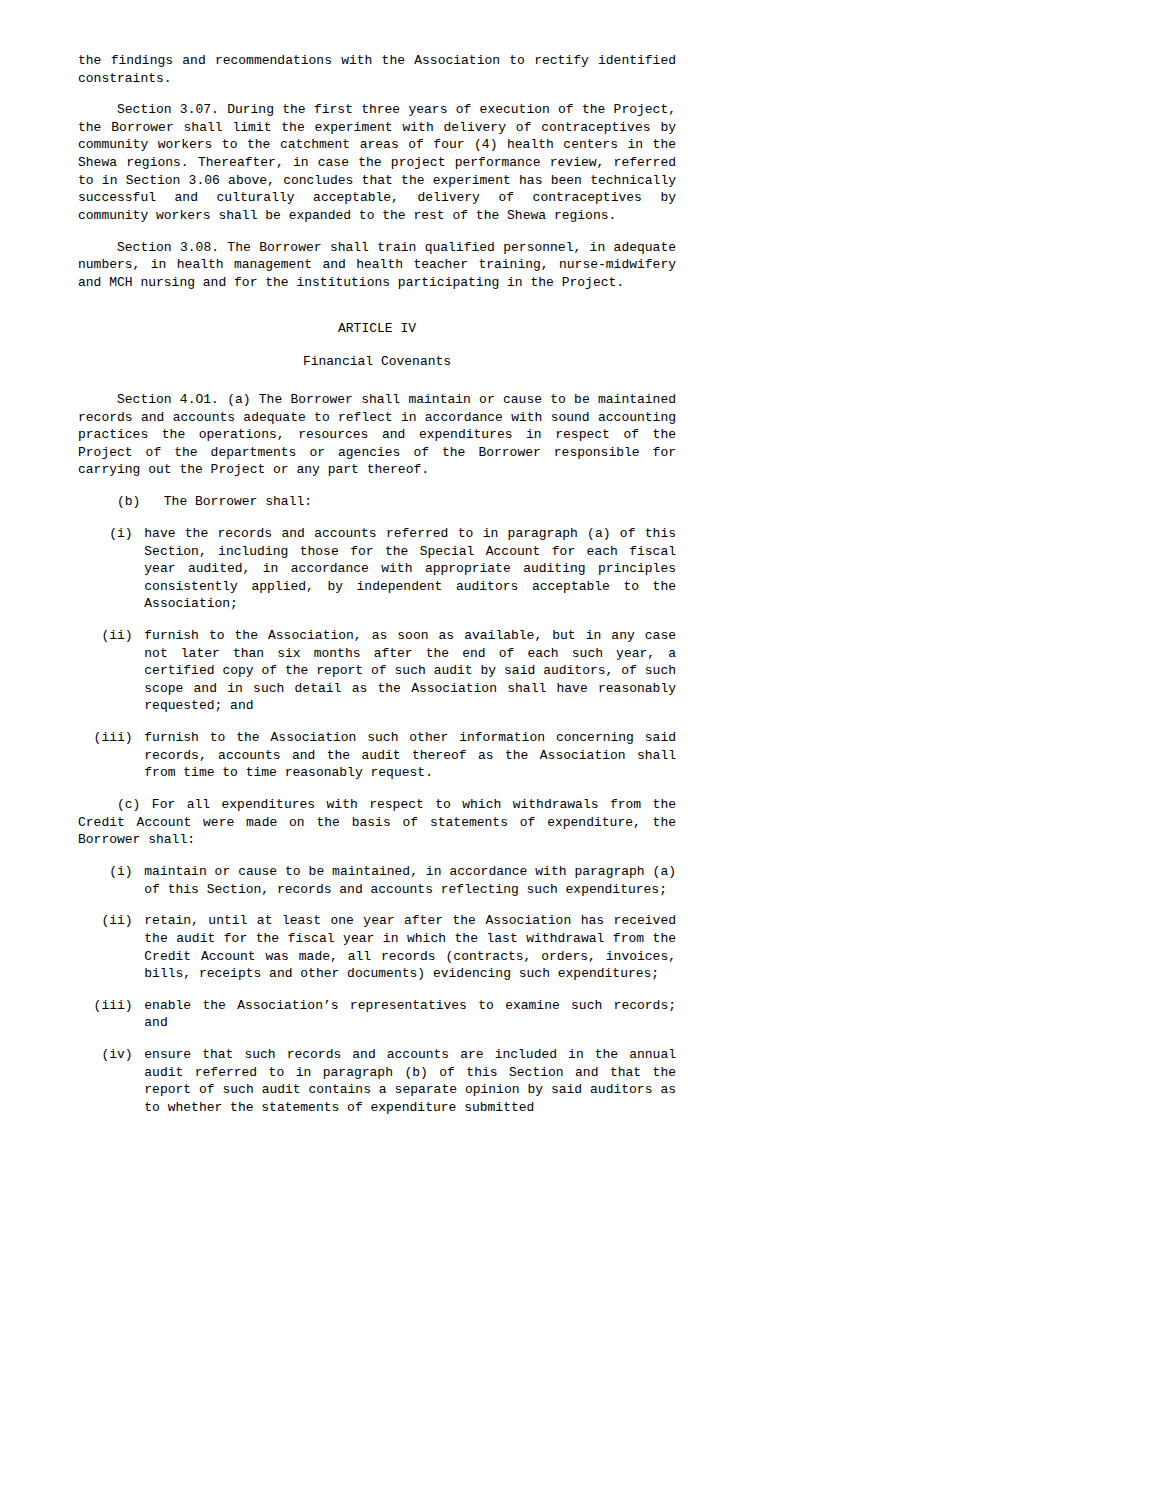the findings and recommendations with the Association to rectify identified constraints.
Section 3.07. During the first three years of execution of the Project, the Borrower shall limit the experiment with delivery of contraceptives by community workers to the catchment areas of four (4) health centers in the Shewa regions. Thereafter, in case the project performance review, referred to in Section 3.06 above, concludes that the experiment has been technically successful and culturally acceptable, delivery of contraceptives by community workers shall be expanded to the rest of the Shewa regions.
Section 3.08. The Borrower shall train qualified personnel, in adequate numbers, in health management and health teacher training, nurse-midwifery and MCH nursing and for the institutions participating in the Project.
ARTICLE IV
Financial Covenants
Section 4.O1. (a) The Borrower shall maintain or cause to be maintained records and accounts adequate to reflect in accordance with sound accounting practices the operations, resources and expenditures in respect of the Project of the departments or agencies of the Borrower responsible for carrying out the Project or any part thereof.
(b) The Borrower shall:
(i) have the records and accounts referred to in para­graph (a) of this Section, including those for the Special Account for each fiscal year audited, in accordance with appropriate auditing principles consistently applied, by independent auditors acceptable to the Association;
(ii) furnish to the Association, as soon as available, but in any case not later than six months after the end of each such year, a certified copy of the report of such audit by said auditors, of such scope and in such detail as the Association shall have reasonably requested; and
(iii) furnish to the Association such other information concerning said records, accounts and the audit thereof as the Association shall from time to time reasonably request.
(c) For all expenditures with respect to which withdrawals from the Credit Account were made on the basis of statements of expenditure, the Borrower shall:
(i) maintain or cause to be maintained, in accordance with paragraph (a) of this Section, records and accounts reflecting such expenditures;
(ii) retain, until at least one year after the Associa­tion has received the audit for the fiscal year in which the last withdrawal from the Credit Account was made, all records (contracts, orders, invoices, bills, receipts and other documents) evidencing such expenditures;
(iii) enable the Association’s representatives to examine such records; and
(iv) ensure that such records and accounts are included in the annual audit referred to in paragraph (b) of this Section and that the report of such audit contains a separate opinion by said auditors as to whether the statements of expenditure submitted